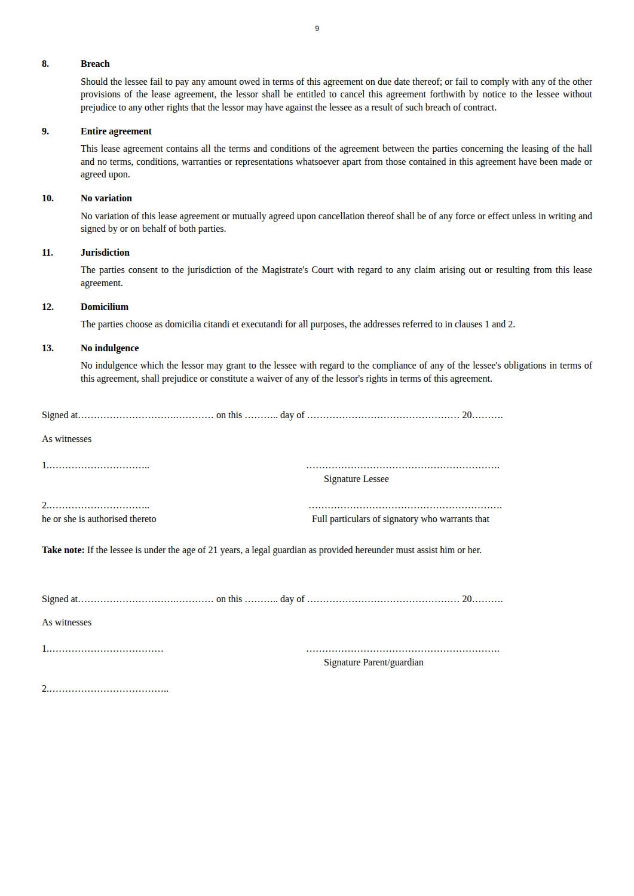9
8. Breach
Should the lessee fail to pay any amount owed in terms of this agreement on due date thereof; or fail to comply with any of the other provisions of the lease agreement, the lessor shall be entitled to cancel this agreement forthwith by notice to the lessee without prejudice to any other rights that the lessor may have against the lessee as a result of such breach of contract.
9. Entire agreement
This lease agreement contains all the terms and conditions of the agreement between the parties concerning the leasing of the hall and no terms, conditions, warranties or representations whatsoever apart from those contained in this agreement have been made or agreed upon.
10. No variation
No variation of this lease agreement or mutually agreed upon cancellation thereof shall be of any force or effect unless in writing and signed by or on behalf of both parties.
11. Jurisdiction
The parties consent to the jurisdiction of the Magistrate's Court with regard to any claim arising out or resulting from this lease agreement.
12. Domicilium
The parties choose as domicilia citandi et executandi for all purposes, the addresses referred to in clauses 1 and 2.
13. No indulgence
No indulgence which the lessor may grant to the lessee with regard to the compliance of any of the lessee's obligations in terms of this agreement, shall prejudice or constitute a waiver of any of the lessor's rights in terms of this agreement.
Signed at………………………….………… on this ……….. day of ………………………………………… 20……….
As witnesses
1.…………………………..
…………………………………………………….
Signature Lessee
2.…………………………..
he or she is authorised thereto
…………………………………………………….
Full particulars of signatory who warrants that
Take note: If the lessee is under the age of 21 years, a legal guardian as provided hereunder must assist him or her.
Signed at………………………….………… on this ……….. day of ………………………………………… 20……….
As witnesses
1.………………………………
…………………………………………………….
Signature Parent/guardian
2.………………………………..